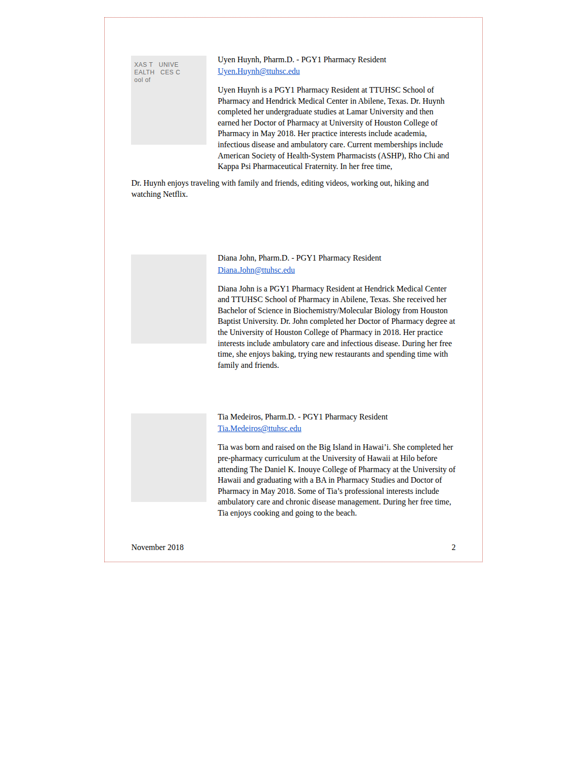XAS T UNIVE
EALTH CES C
ool of
Uyen Huynh, Pharm.D. - PGY1 Pharmacy Resident
Uyen.Huynh@ttuhsc.edu
Uyen Huynh is a PGY1 Pharmacy Resident at TTUHSC School of Pharmacy and Hendrick Medical Center in Abilene, Texas. Dr. Huynh completed her undergraduate studies at Lamar University and then earned her Doctor of Pharmacy at University of Houston College of Pharmacy in May 2018. Her practice interests include academia, infectious disease and ambulatory care. Current memberships include American Society of Health-System Pharmacists (ASHP), Rho Chi and Kappa Psi Pharmaceutical Fraternity. In her free time,
Dr. Huynh enjoys traveling with family and friends, editing videos, working out, hiking and watching Netflix.
Diana John, Pharm.D. - PGY1 Pharmacy Resident
Diana.John@ttuhsc.edu
Diana John is a PGY1 Pharmacy Resident at Hendrick Medical Center and TTUHSC School of Pharmacy in Abilene, Texas. She received her Bachelor of Science in Biochemistry/Molecular Biology from Houston Baptist University. Dr. John completed her Doctor of Pharmacy degree at the University of Houston College of Pharmacy in 2018. Her practice interests include ambulatory care and infectious disease. During her free time, she enjoys baking, trying new restaurants and spending time with family and friends.
Tia Medeiros, Pharm.D. - PGY1 Pharmacy Resident
Tia.Medeiros@ttuhsc.edu
Tia was born and raised on the Big Island in Hawai’i. She completed her pre-pharmacy curriculum at the University of Hawaii at Hilo before attending The Daniel K. Inouye College of Pharmacy at the University of Hawaii and graduating with a BA in Pharmacy Studies and Doctor of Pharmacy in May 2018. Some of Tia’s professional interests include ambulatory care and chronic disease management. During her free time, Tia enjoys cooking and going to the beach.
November 2018 2